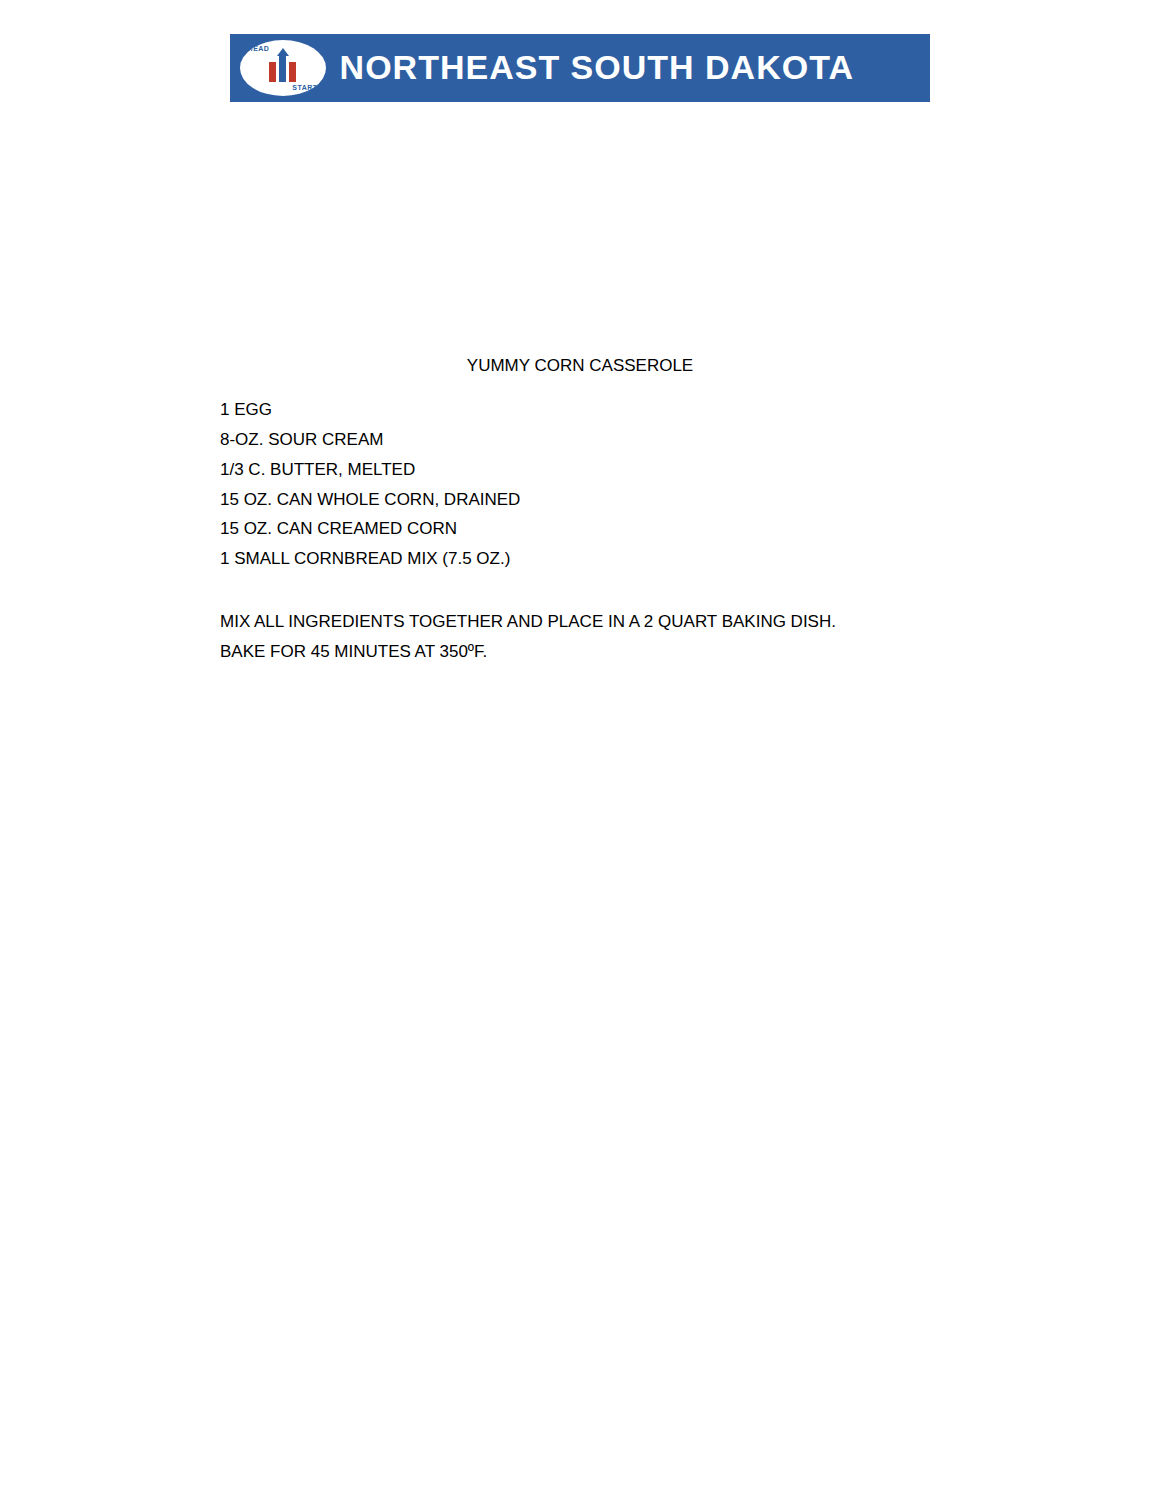HEAD START
NORTHEAST SOUTH DAKOTA
YUMMY CORN CASSEROLE
1 EGG
8-OZ. SOUR CREAM
1/3 C. BUTTER, MELTED
15 OZ. CAN WHOLE CORN, DRAINED
15 OZ. CAN CREAMED CORN
1 SMALL CORNBREAD MIX (7.5 OZ.)
MIX ALL INGREDIENTS TOGETHER AND PLACE IN A 2 QUART BAKING DISH.
BAKE FOR 45 MINUTES AT 350ºF.